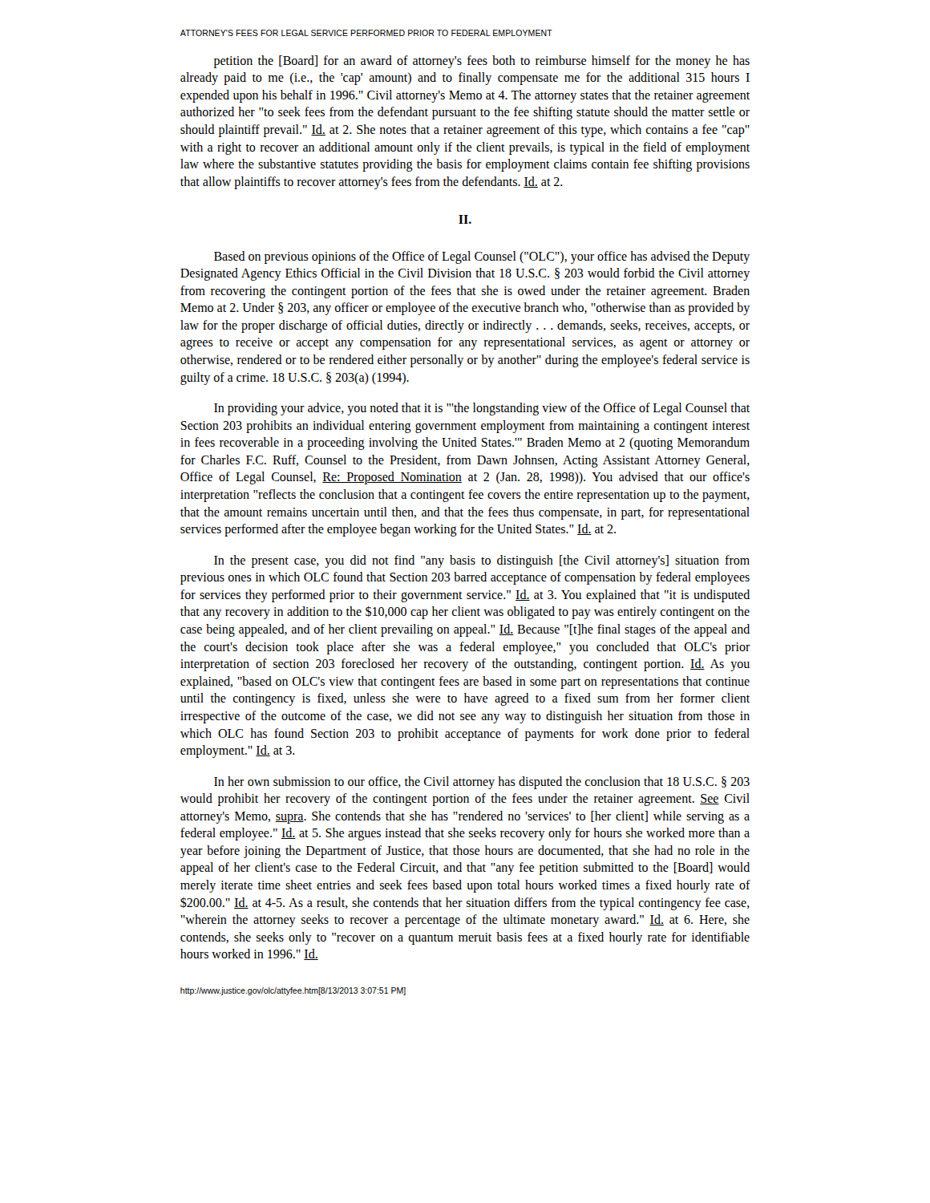ATTORNEY'S FEES FOR LEGAL SERVICE PERFORMED PRIOR TO FEDERAL EMPLOYMENT
petition the [Board] for an award of attorney's fees both to reimburse himself for the money he has already paid to me (i.e., the 'cap' amount) and to finally compensate me for the additional 315 hours I expended upon his behalf in 1996." Civil attorney's Memo at 4. The attorney states that the retainer agreement authorized her "to seek fees from the defendant pursuant to the fee shifting statute should the matter settle or should plaintiff prevail." Id. at 2. She notes that a retainer agreement of this type, which contains a fee "cap" with a right to recover an additional amount only if the client prevails, is typical in the field of employment law where the substantive statutes providing the basis for employment claims contain fee shifting provisions that allow plaintiffs to recover attorney's fees from the defendants. Id. at 2.
II.
Based on previous opinions of the Office of Legal Counsel ("OLC"), your office has advised the Deputy Designated Agency Ethics Official in the Civil Division that 18 U.S.C. § 203 would forbid the Civil attorney from recovering the contingent portion of the fees that she is owed under the retainer agreement. Braden Memo at 2. Under § 203, any officer or employee of the executive branch who, "otherwise than as provided by law for the proper discharge of official duties, directly or indirectly . . . demands, seeks, receives, accepts, or agrees to receive or accept any compensation for any representational services, as agent or attorney or otherwise, rendered or to be rendered either personally or by another" during the employee's federal service is guilty of a crime. 18 U.S.C. § 203(a) (1994).
In providing your advice, you noted that it is "'the longstanding view of the Office of Legal Counsel that Section 203 prohibits an individual entering government employment from maintaining a contingent interest in fees recoverable in a proceeding involving the United States.'" Braden Memo at 2 (quoting Memorandum for Charles F.C. Ruff, Counsel to the President, from Dawn Johnsen, Acting Assistant Attorney General, Office of Legal Counsel, Re: Proposed Nomination at 2 (Jan. 28, 1998)). You advised that our office's interpretation "reflects the conclusion that a contingent fee covers the entire representation up to the payment, that the amount remains uncertain until then, and that the fees thus compensate, in part, for representational services performed after the employee began working for the United States." Id. at 2.
In the present case, you did not find "any basis to distinguish [the Civil attorney's] situation from previous ones in which OLC found that Section 203 barred acceptance of compensation by federal employees for services they performed prior to their government service." Id. at 3. You explained that "it is undisputed that any recovery in addition to the $10,000 cap her client was obligated to pay was entirely contingent on the case being appealed, and of her client prevailing on appeal." Id. Because "[t]he final stages of the appeal and the court's decision took place after she was a federal employee," you concluded that OLC's prior interpretation of section 203 foreclosed her recovery of the outstanding, contingent portion. Id. As you explained, "based on OLC's view that contingent fees are based in some part on representations that continue until the contingency is fixed, unless she were to have agreed to a fixed sum from her former client irrespective of the outcome of the case, we did not see any way to distinguish her situation from those in which OLC has found Section 203 to prohibit acceptance of payments for work done prior to federal employment." Id. at 3.
In her own submission to our office, the Civil attorney has disputed the conclusion that 18 U.S.C. § 203 would prohibit her recovery of the contingent portion of the fees under the retainer agreement. See Civil attorney's Memo, supra. She contends that she has "rendered no 'services' to [her client] while serving as a federal employee." Id. at 5. She argues instead that she seeks recovery only for hours she worked more than a year before joining the Department of Justice, that those hours are documented, that she had no role in the appeal of her client's case to the Federal Circuit, and that "any fee petition submitted to the [Board] would merely iterate time sheet entries and seek fees based upon total hours worked times a fixed hourly rate of $200.00." Id. at 4-5. As a result, she contends that her situation differs from the typical contingency fee case, "wherein the attorney seeks to recover a percentage of the ultimate monetary award." Id. at 6. Here, she contends, she seeks only to "recover on a quantum meruit basis fees at a fixed hourly rate for identifiable hours worked in 1996." Id.
http://www.justice.gov/olc/attyfee.htm[8/13/2013 3:07:51 PM]